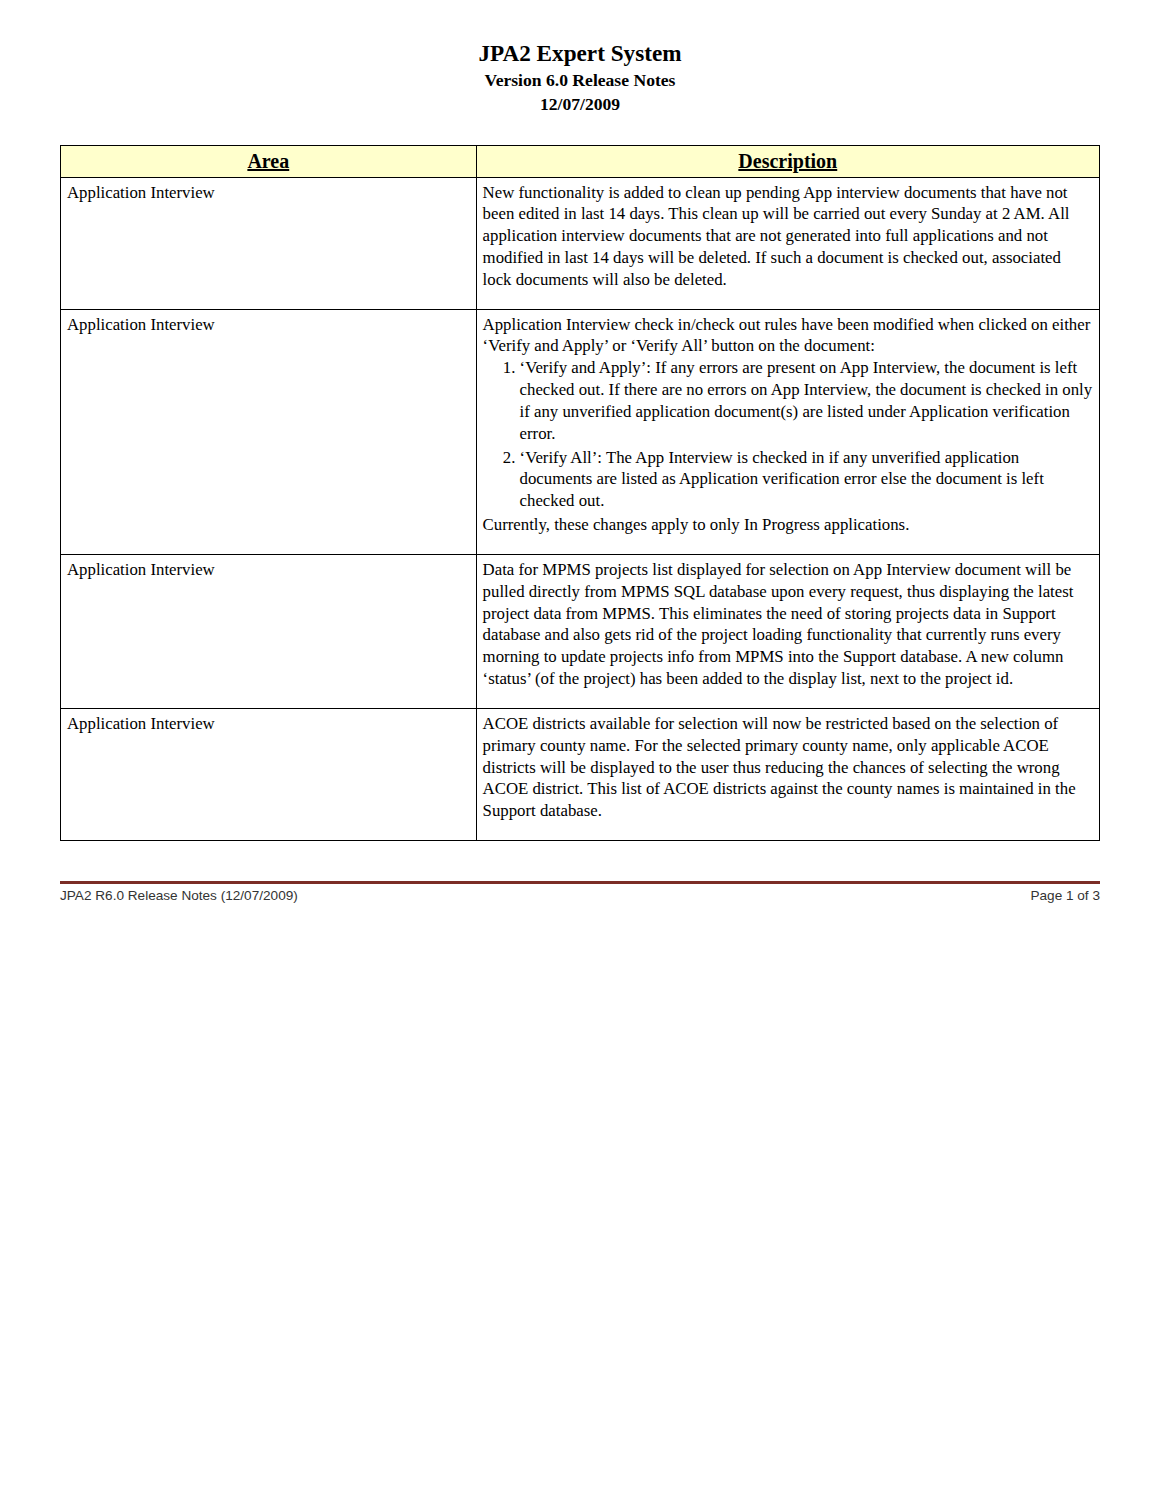JPA2 Expert System
Version 6.0 Release Notes
12/07/2009
| Area | Description |
| --- | --- |
| Application Interview | New functionality is added to clean up pending App interview documents that have not been edited in last 14 days. This clean up will be carried out every Sunday at 2 AM. All application interview documents that are not generated into full applications and not modified in last 14 days will be deleted. If such a document is checked out, associated lock documents will also be deleted. |
| Application Interview | Application Interview check in/check out rules have been modified when clicked on either ‘Verify and Apply’ or ‘Verify All’ button on the document: ‘Verify and Apply’: If any errors are present on App Interview, the document is left checked out. If there are no errors on App Interview, the document is checked in only if any unverified application document(s) are listed under Application verification error. ‘Verify All’: The App Interview is checked in if any unverified application documents are listed as Application verification error else the document is left checked out. Currently, these changes apply to only In Progress applications. |
| Application Interview | Data for MPMS projects list displayed for selection on App Interview document will be pulled directly from MPMS SQL database upon every request, thus displaying the latest project data from MPMS. This eliminates the need of storing projects data in Support database and also gets rid of the project loading functionality that currently runs every morning to update projects info from MPMS into the Support database. A new column ‘status’ (of the project) has been added to the display list, next to the project id. |
| Application Interview | ACOE districts available for selection will now be restricted based on the selection of primary county name. For the selected primary county name, only applicable ACOE districts will be displayed to the user thus reducing the chances of selecting the wrong ACOE district. This list of ACOE districts against the county names is maintained in the Support database. |
JPA2 R6.0 Release Notes (12/07/2009) Page 1 of 3